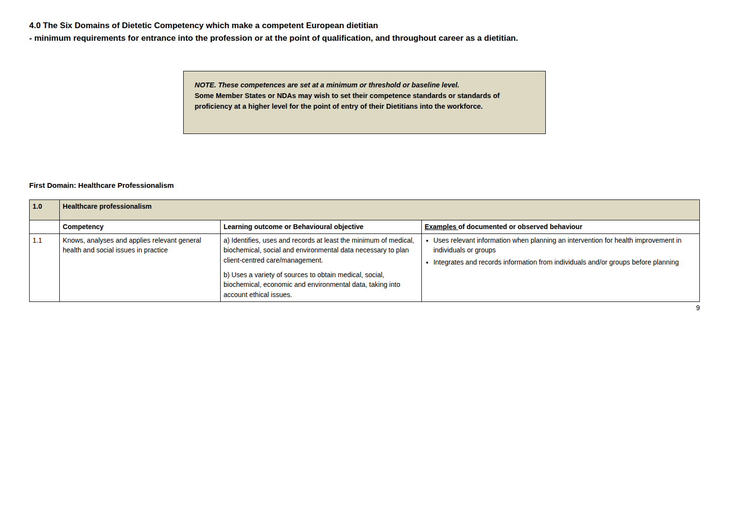4.0 The Six Domains of Dietetic Competency which make a competent European dietitian
- minimum requirements for entrance into the profession or at the point of qualification, and throughout career as a dietitian.
NOTE. These competences are set at a minimum or threshold or baseline level.
Some Member States or NDAs may wish to set their competence standards or standards of proficiency at a higher level for the point of entry of their Dietitians into the workforce.
First Domain: Healthcare Professionalism
| 1.0 | Healthcare professionalism |
| | Competency | Learning outcome or Behavioural objective | Examples of documented or observed behaviour |
| 1.1 | Knows, analyses and applies relevant general health and social issues in practice | a) Identifies, uses and records at least the minimum of medical, biochemical, social and environmental data necessary to plan client-centred care/management. b) Uses a variety of sources to obtain medical, social, biochemical, economic and environmental data, taking into account ethical issues. | Uses relevant information when planning an intervention for health improvement in individuals or groups Integrates and records information from individuals and/or groups before planning |
9